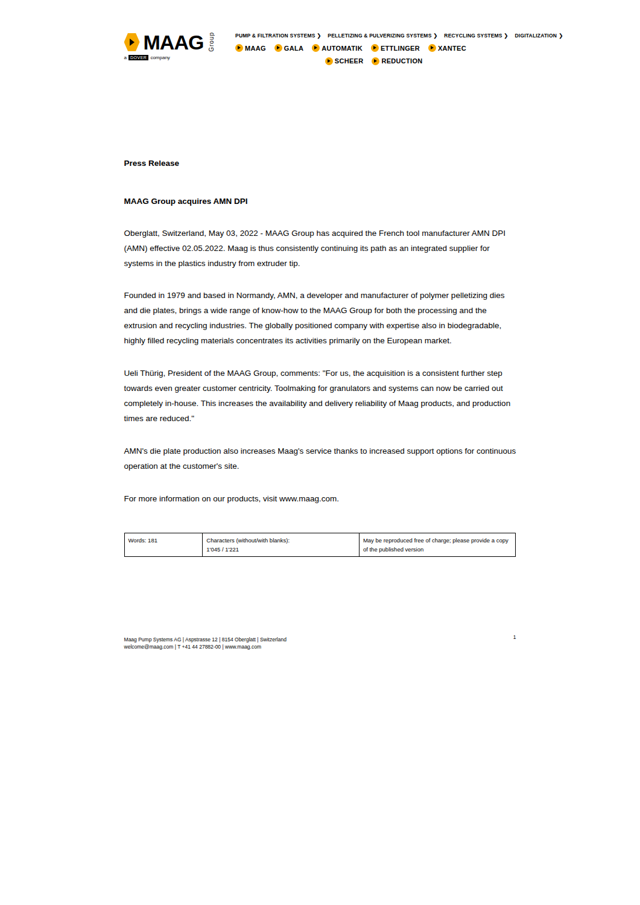MAAG
Group
aDOVER company
PUMP & FILTRATION SYSTEMS ❯ PELLETIZING & PULVERIZING SYSTEMS ❯ RECYCLING SYSTEMS ❯ DIGITALIZATION ❯
MAAG GALA AUTOMATIK ETTLINGER XANTEC
SCHEER REDUCTION
Press Release
MAAG Group acquires AMN DPI
Oberglatt, Switzerland, May 03, 2022 - MAAG Group has acquired the French tool manufacturer AMN DPI (AMN) effective 02.05.2022. Maag is thus consistently continuing its path as an integrated supplier for systems in the plastics industry from extruder tip.
Founded in 1979 and based in Normandy, AMN, a developer and manufacturer of polymer pelletizing dies and die plates, brings a wide range of know-how to the MAAG Group for both the processing and the extrusion and recycling industries. The globally positioned company with expertise also in biodegradable, highly filled recycling materials concentrates its activities primarily on the European market.
Ueli Thürig, President of the MAAG Group, comments: "For us, the acquisition is a consistent further step towards even greater customer centricity. Toolmaking for granulators and systems can now be carried out completely in-house. This increases the availability and delivery reliability of Maag products, and production times are reduced."
AMN's die plate production also increases Maag's service thanks to increased support options for continuous operation at the customer's site.
For more information on our products, visit www.maag.com.
| Words: 181 | Characters (without/with blanks): 1'045 / 1'221 | May be reproduced free of charge; please provide a copy of the published version |
1
Maag Pump Systems AG | Aspstrasse 12 | 8154 Oberglatt | Switzerland
welcome@maag.com | T +41 44 27882-00 | www.maag.com